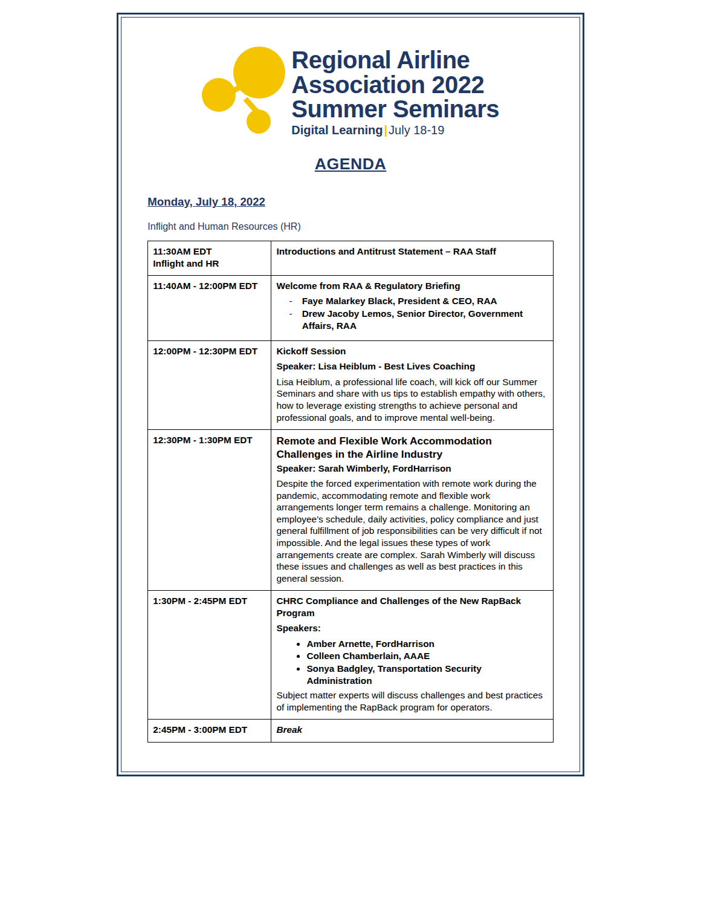Regional Airline
Association 2022
Summer Seminars
Digital Learning|July 18-19
AGENDA
Monday, July 18, 2022
Inflight and Human Resources (HR)
| 11:30AM EDT Inflight and HR | Introductions and Antitrust Statement – RAA Staff |
| 11:40AM - 12:00PM EDT | Welcome from RAA & Regulatory Briefing Faye Malarkey Black, President & CEO, RAA Drew Jacoby Lemos, Senior Director, Government Affairs, RAA |
| 12:00PM - 12:30PM EDT | Kickoff Session Speaker: Lisa Heiblum - Best Lives Coaching Lisa Heiblum, a professional life coach, will kick off our Summer Seminars and share with us tips to establish empathy with others, how to leverage existing strengths to achieve personal and professional goals, and to improve mental well-being. |
| 12:30PM - 1:30PM EDT | Remote and Flexible Work Accommodation Challenges in the Airline Industry Speaker: Sarah Wimberly, FordHarrison Despite the forced experimentation with remote work during the pandemic, accommodating remote and flexible work arrangements longer term remains a challenge. Monitoring an employee’s schedule, daily activities, policy compliance and just general fulfillment of job responsibilities can be very difficult if not impossible. And the legal issues these types of work arrangements create are complex. Sarah Wimberly will discuss these issues and challenges as well as best practices in this general session. |
| 1:30PM - 2:45PM EDT | CHRC Compliance and Challenges of the New RapBack Program Speakers: Amber Arnette, FordHarrison Colleen Chamberlain, AAAE Sonya Badgley, Transportation Security Administration Subject matter experts will discuss challenges and best practices of implementing the RapBack program for operators. |
| 2:45PM - 3:00PM EDT | Break |